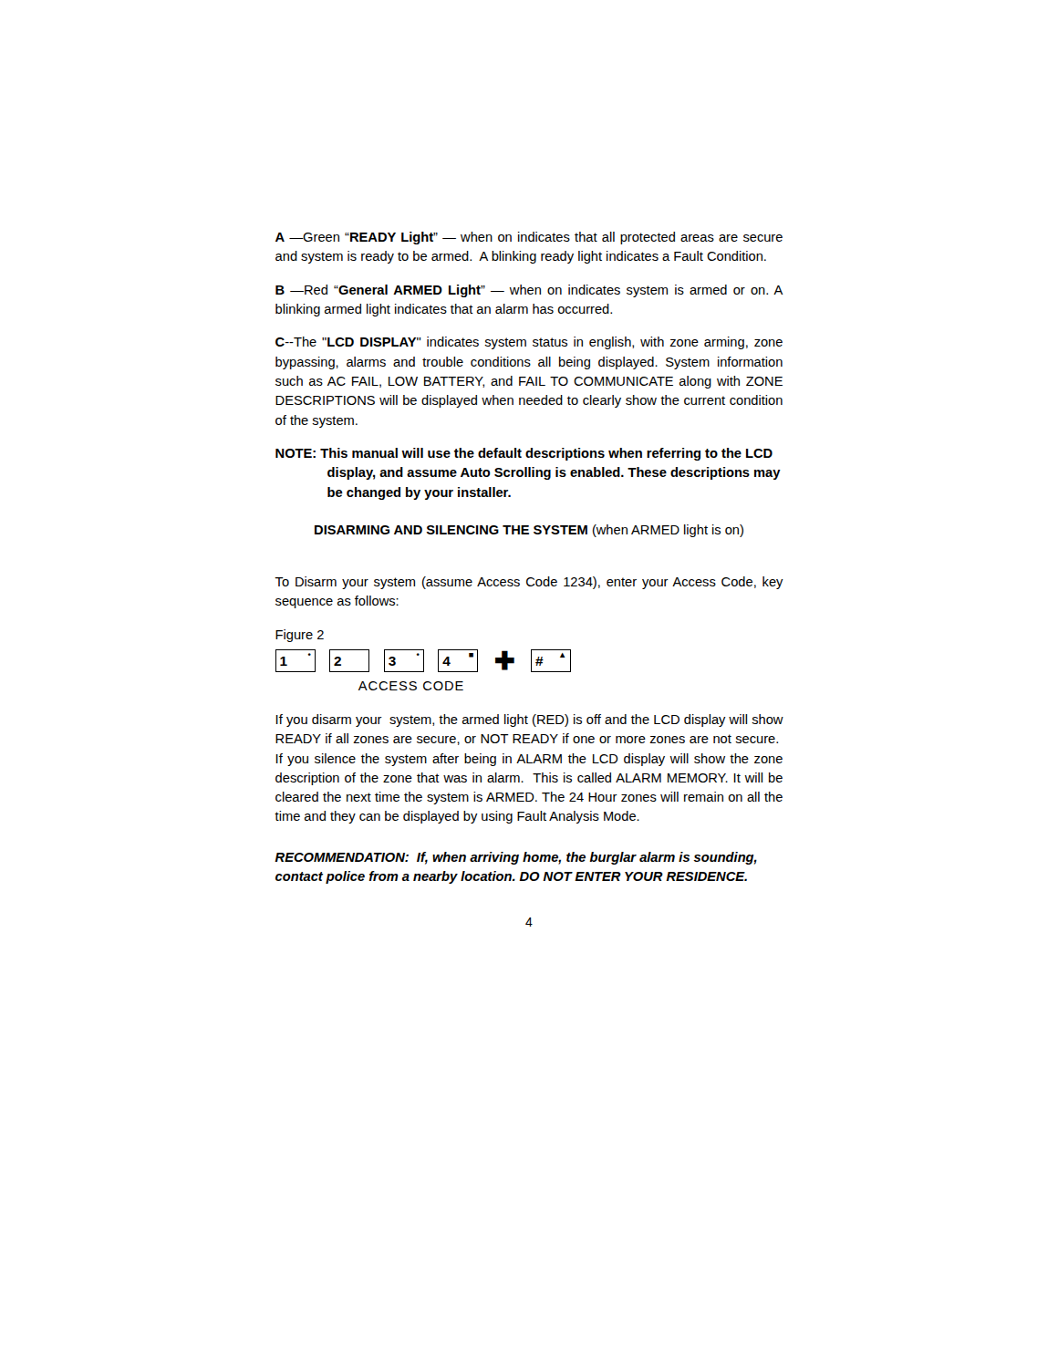A —Green “READY Light” — when on indicates that all protected areas are secure and system is ready to be armed. A blinking ready light indicates a Fault Condition.
B —Red “General ARMED Light” — when on indicates system is armed or on. A blinking armed light indicates that an alarm has occurred.
C--The "LCD DISPLAY" indicates system status in english, with zone arming, zone bypassing, alarms and trouble conditions all being displayed. System information such as AC FAIL, LOW BATTERY, and FAIL TO COMMUNICATE along with ZONE DESCRIPTIONS will be displayed when needed to clearly show the current condition of the system.
NOTE: This manual will use the default descriptions when referring to the LCD display, and assume Auto Scrolling is enabled. These descriptions may be changed by your installer.
DISARMING AND SILENCING THE SYSTEM (when ARMED light is on)
To Disarm your system (assume Access Code 1234), enter your Access Code, key sequence as follows:
Figure 2
1•
2
3•
4■
✚
#▲
ACCESS CODE
If you disarm your system, the armed light (RED) is off and the LCD display will show READY if all zones are secure, or NOT READY if one or more zones are not secure. If you silence the system after being in ALARM the LCD display will show the zone description of the zone that was in alarm. This is called ALARM MEMORY. It will be cleared the next time the system is ARMED. The 24 Hour zones will remain on all the time and they can be displayed by using Fault Analysis Mode.
RECOMMENDATION: If, when arriving home, the burglar alarm is sounding, contact police from a nearby location. DO NOT ENTER YOUR RESIDENCE.
4